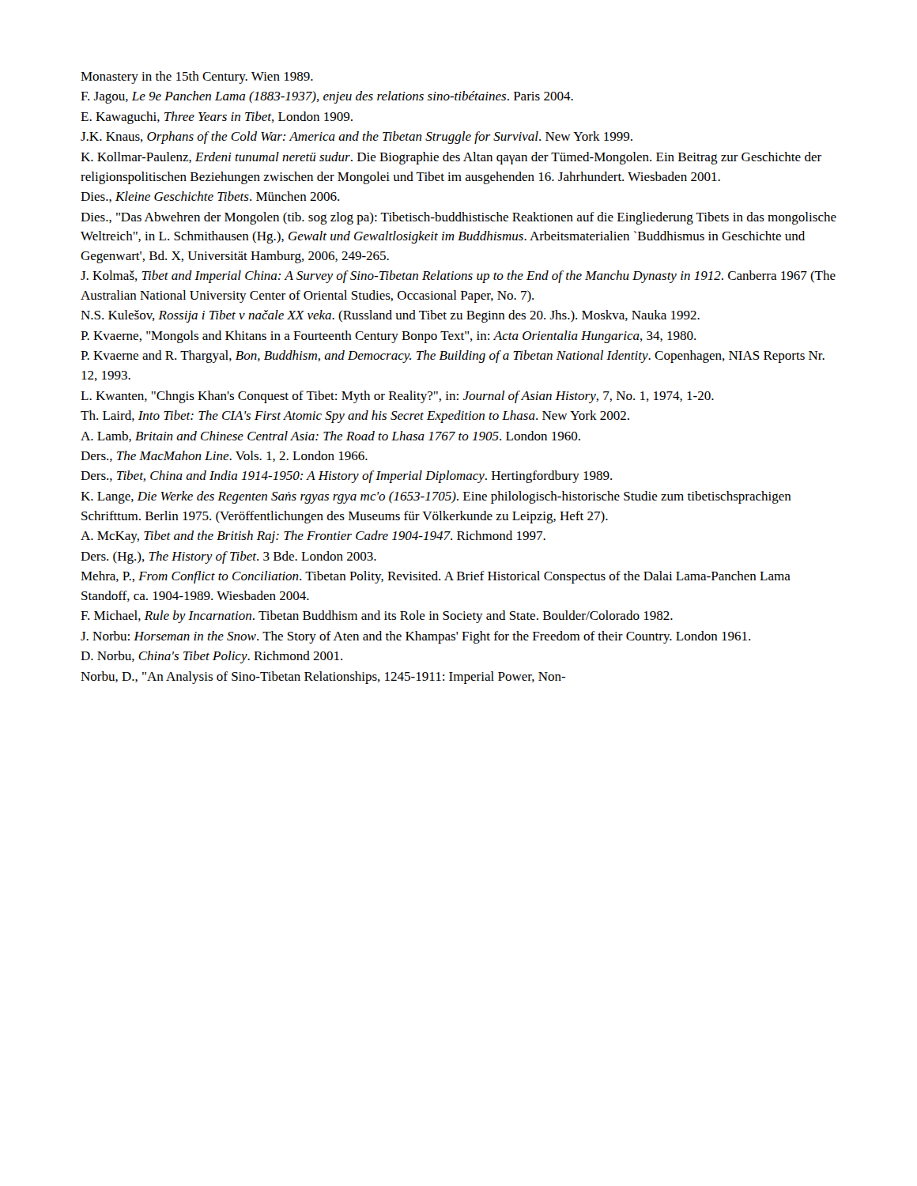Monastery in the 15th Century. Wien 1989.
F. Jagou, Le 9e Panchen Lama (1883-1937), enjeu des relations sino-tibétaines. Paris 2004.
E. Kawaguchi, Three Years in Tibet, London 1909.
J.K. Knaus, Orphans of the Cold War: America and the Tibetan Struggle for Survival. New York 1999.
K. Kollmar-Paulenz, Erdeni tunumal neretü sudur. Die Biographie des Altan qaγan der Tümed-Mongolen. Ein Beitrag zur Geschichte der religionspolitischen Beziehungen zwischen der Mongolei und Tibet im ausgehenden 16. Jahrhundert. Wiesbaden 2001.
Dies., Kleine Geschichte Tibets. München 2006.
Dies., "Das Abwehren der Mongolen (tib. sog zlog pa): Tibetisch-buddhistische Reaktionen auf die Eingliederung Tibets in das mongolische Weltreich", in L. Schmithausen (Hg.), Gewalt und Gewaltlosigkeit im Buddhismus. Arbeitsmaterialien `Buddhismus in Geschichte und Gegenwart', Bd. X, Universität Hamburg, 2006, 249-265.
J. Kolmaš, Tibet and Imperial China: A Survey of Sino-Tibetan Relations up to the End of the Manchu Dynasty in 1912. Canberra 1967 (The Australian National University Center of Oriental Studies, Occasional Paper, No. 7).
N.S. Kulešov, Rossija i Tibet v načale XX veka. (Russland und Tibet zu Beginn des 20. Jhs.). Moskva, Nauka 1992.
P. Kvaerne, "Mongols and Khitans in a Fourteenth Century Bonpo Text", in: Acta Orientalia Hungarica, 34, 1980.
P. Kvaerne and R. Thargyal, Bon, Buddhism, and Democracy. The Building of a Tibetan National Identity. Copenhagen, NIAS Reports Nr. 12, 1993.
L. Kwanten, "Chngis Khan's Conquest of Tibet: Myth or Reality?", in: Journal of Asian History, 7, No. 1, 1974, 1-20.
Th. Laird, Into Tibet: The CIA's First Atomic Spy and his Secret Expedition to Lhasa. New York 2002.
A. Lamb, Britain and Chinese Central Asia: The Road to Lhasa 1767 to 1905. London 1960.
Ders., The MacMahon Line. Vols. 1, 2. London 1966.
Ders., Tibet, China and India 1914-1950: A History of Imperial Diplomacy. Hertingfordbury 1989.
K. Lange, Die Werke des Regenten Saṅs rgyas rgya mc'o (1653-1705). Eine philologisch-historische Studie zum tibetischsprachigen Schrifttum. Berlin 1975. (Veröffentlichungen des Museums für Völkerkunde zu Leipzig, Heft 27).
A. McKay, Tibet and the British Raj: The Frontier Cadre 1904-1947. Richmond 1997.
Ders. (Hg.), The History of Tibet. 3 Bde. London 2003.
Mehra, P., From Conflict to Conciliation. Tibetan Polity, Revisited. A Brief Historical Conspectus of the Dalai Lama-Panchen Lama Standoff, ca. 1904-1989. Wiesbaden 2004.
F. Michael, Rule by Incarnation. Tibetan Buddhism and its Role in Society and State. Boulder/Colorado 1982.
J. Norbu: Horseman in the Snow. The Story of Aten and the Khampas' Fight for the Freedom of their Country. London 1961.
D. Norbu, China's Tibet Policy. Richmond 2001.
Norbu, D., "An Analysis of Sino-Tibetan Relationships, 1245-1911: Imperial Power, Non-